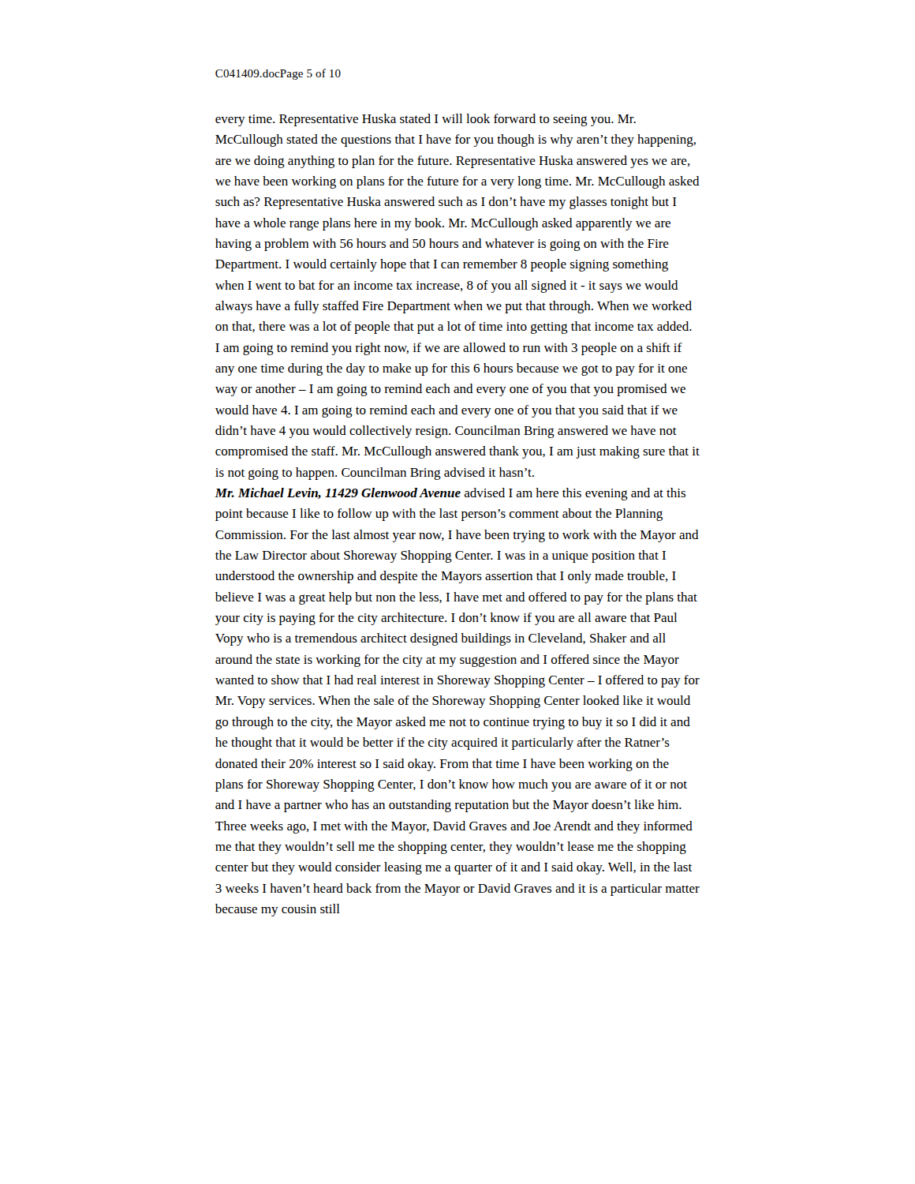C041409.docPage 5 of 10
every time. Representative Huska stated I will look forward to seeing you. Mr. McCullough stated the questions that I have for you though is why aren’t they happening, are we doing anything to plan for the future. Representative Huska answered yes we are, we have been working on plans for the future for a very long time. Mr. McCullough asked such as? Representative Huska answered such as I don’t have my glasses tonight but I have a whole range plans here in my book. Mr. McCullough asked apparently we are having a problem with 56 hours and 50 hours and whatever is going on with the Fire Department. I would certainly hope that I can remember 8 people signing something when I went to bat for an income tax increase, 8 of you all signed it - it says we would always have a fully staffed Fire Department when we put that through. When we worked on that, there was a lot of people that put a lot of time into getting that income tax added. I am going to remind you right now, if we are allowed to run with 3 people on a shift if any one time during the day to make up for this 6 hours because we got to pay for it one way or another – I am going to remind each and every one of you that you promised we would have 4. I am going to remind each and every one of you that you said that if we didn’t have 4 you would collectively resign. Councilman Bring answered we have not compromised the staff. Mr. McCullough answered thank you, I am just making sure that it is not going to happen. Councilman Bring advised it hasn’t.
Mr. Michael Levin, 11429 Glenwood Avenue advised I am here this evening and at this point because I like to follow up with the last person’s comment about the Planning Commission. For the last almost year now, I have been trying to work with the Mayor and the Law Director about Shoreway Shopping Center. I was in a unique position that I understood the ownership and despite the Mayors assertion that I only made trouble, I believe I was a great help but non the less, I have met and offered to pay for the plans that your city is paying for the city architecture. I don’t know if you are all aware that Paul Vopy who is a tremendous architect designed buildings in Cleveland, Shaker and all around the state is working for the city at my suggestion and I offered since the Mayor wanted to show that I had real interest in Shoreway Shopping Center – I offered to pay for Mr. Vopy services. When the sale of the Shoreway Shopping Center looked like it would go through to the city, the Mayor asked me not to continue trying to buy it so I did it and he thought that it would be better if the city acquired it particularly after the Ratner’s donated their 20% interest so I said okay. From that time I have been working on the plans for Shoreway Shopping Center, I don’t know how much you are aware of it or not and I have a partner who has an outstanding reputation but the Mayor doesn’t like him. Three weeks ago, I met with the Mayor, David Graves and Joe Arendt and they informed me that they wouldn’t sell me the shopping center, they wouldn’t lease me the shopping center but they would consider leasing me a quarter of it and I said okay. Well, in the last 3 weeks I haven’t heard back from the Mayor or David Graves and it is a particular matter because my cousin still